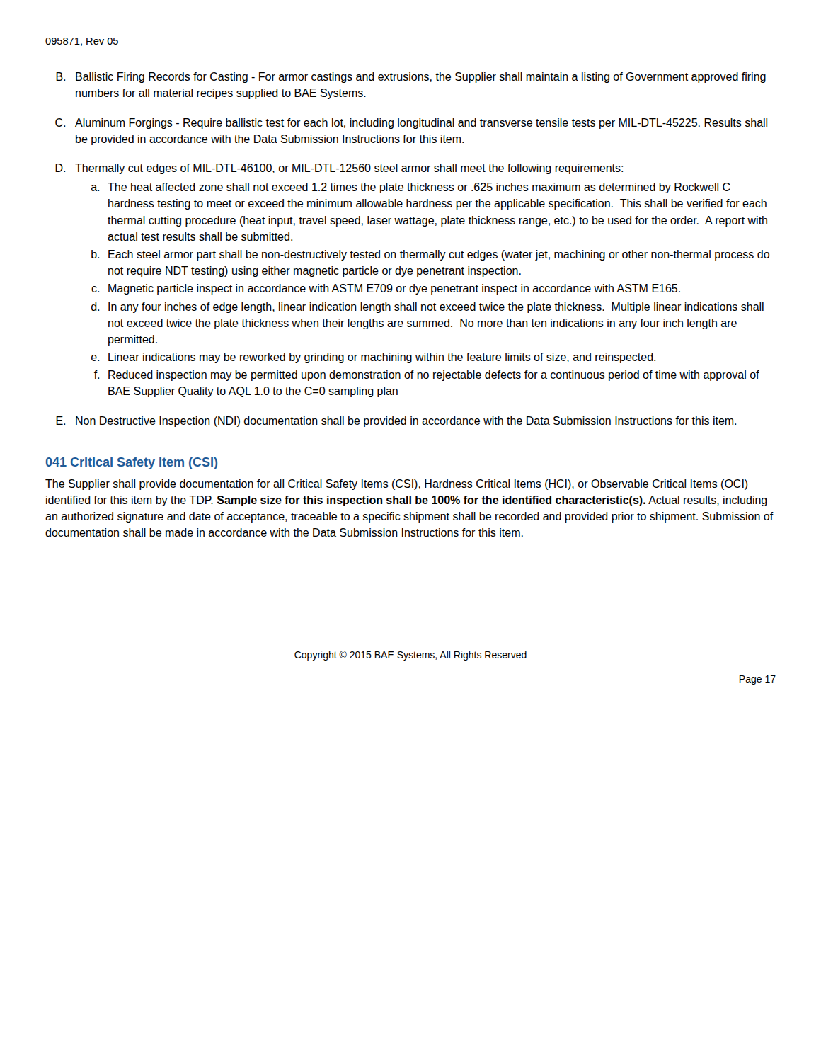095871, Rev 05
Ballistic Firing Records for Casting - For armor castings and extrusions, the Supplier shall maintain a listing of Government approved firing numbers for all material recipes supplied to BAE Systems.
Aluminum Forgings - Require ballistic test for each lot, including longitudinal and transverse tensile tests per MIL-DTL-45225. Results shall be provided in accordance with the Data Submission Instructions for this item.
Thermally cut edges of MIL-DTL-46100, or MIL-DTL-12560 steel armor shall meet the following requirements:
The heat affected zone shall not exceed 1.2 times the plate thickness or .625 inches maximum as determined by Rockwell C hardness testing to meet or exceed the minimum allowable hardness per the applicable specification. This shall be verified for each thermal cutting procedure (heat input, travel speed, laser wattage, plate thickness range, etc.) to be used for the order. A report with actual test results shall be submitted.
Each steel armor part shall be non-destructively tested on thermally cut edges (water jet, machining or other non-thermal process do not require NDT testing) using either magnetic particle or dye penetrant inspection.
Magnetic particle inspect in accordance with ASTM E709 or dye penetrant inspect in accordance with ASTM E165.
In any four inches of edge length, linear indication length shall not exceed twice the plate thickness. Multiple linear indications shall not exceed twice the plate thickness when their lengths are summed. No more than ten indications in any four inch length are permitted.
Linear indications may be reworked by grinding or machining within the feature limits of size, and reinspected.
Reduced inspection may be permitted upon demonstration of no rejectable defects for a continuous period of time with approval of BAE Supplier Quality to AQL 1.0 to the C=0 sampling plan
Non Destructive Inspection (NDI) documentation shall be provided in accordance with the Data Submission Instructions for this item.
041 Critical Safety Item (CSI)
The Supplier shall provide documentation for all Critical Safety Items (CSI), Hardness Critical Items (HCI), or Observable Critical Items (OCI) identified for this item by the TDP. Sample size for this inspection shall be 100% for the identified characteristic(s). Actual results, including an authorized signature and date of acceptance, traceable to a specific shipment shall be recorded and provided prior to shipment. Submission of documentation shall be made in accordance with the Data Submission Instructions for this item.
Copyright © 2015 BAE Systems, All Rights Reserved
Page 17